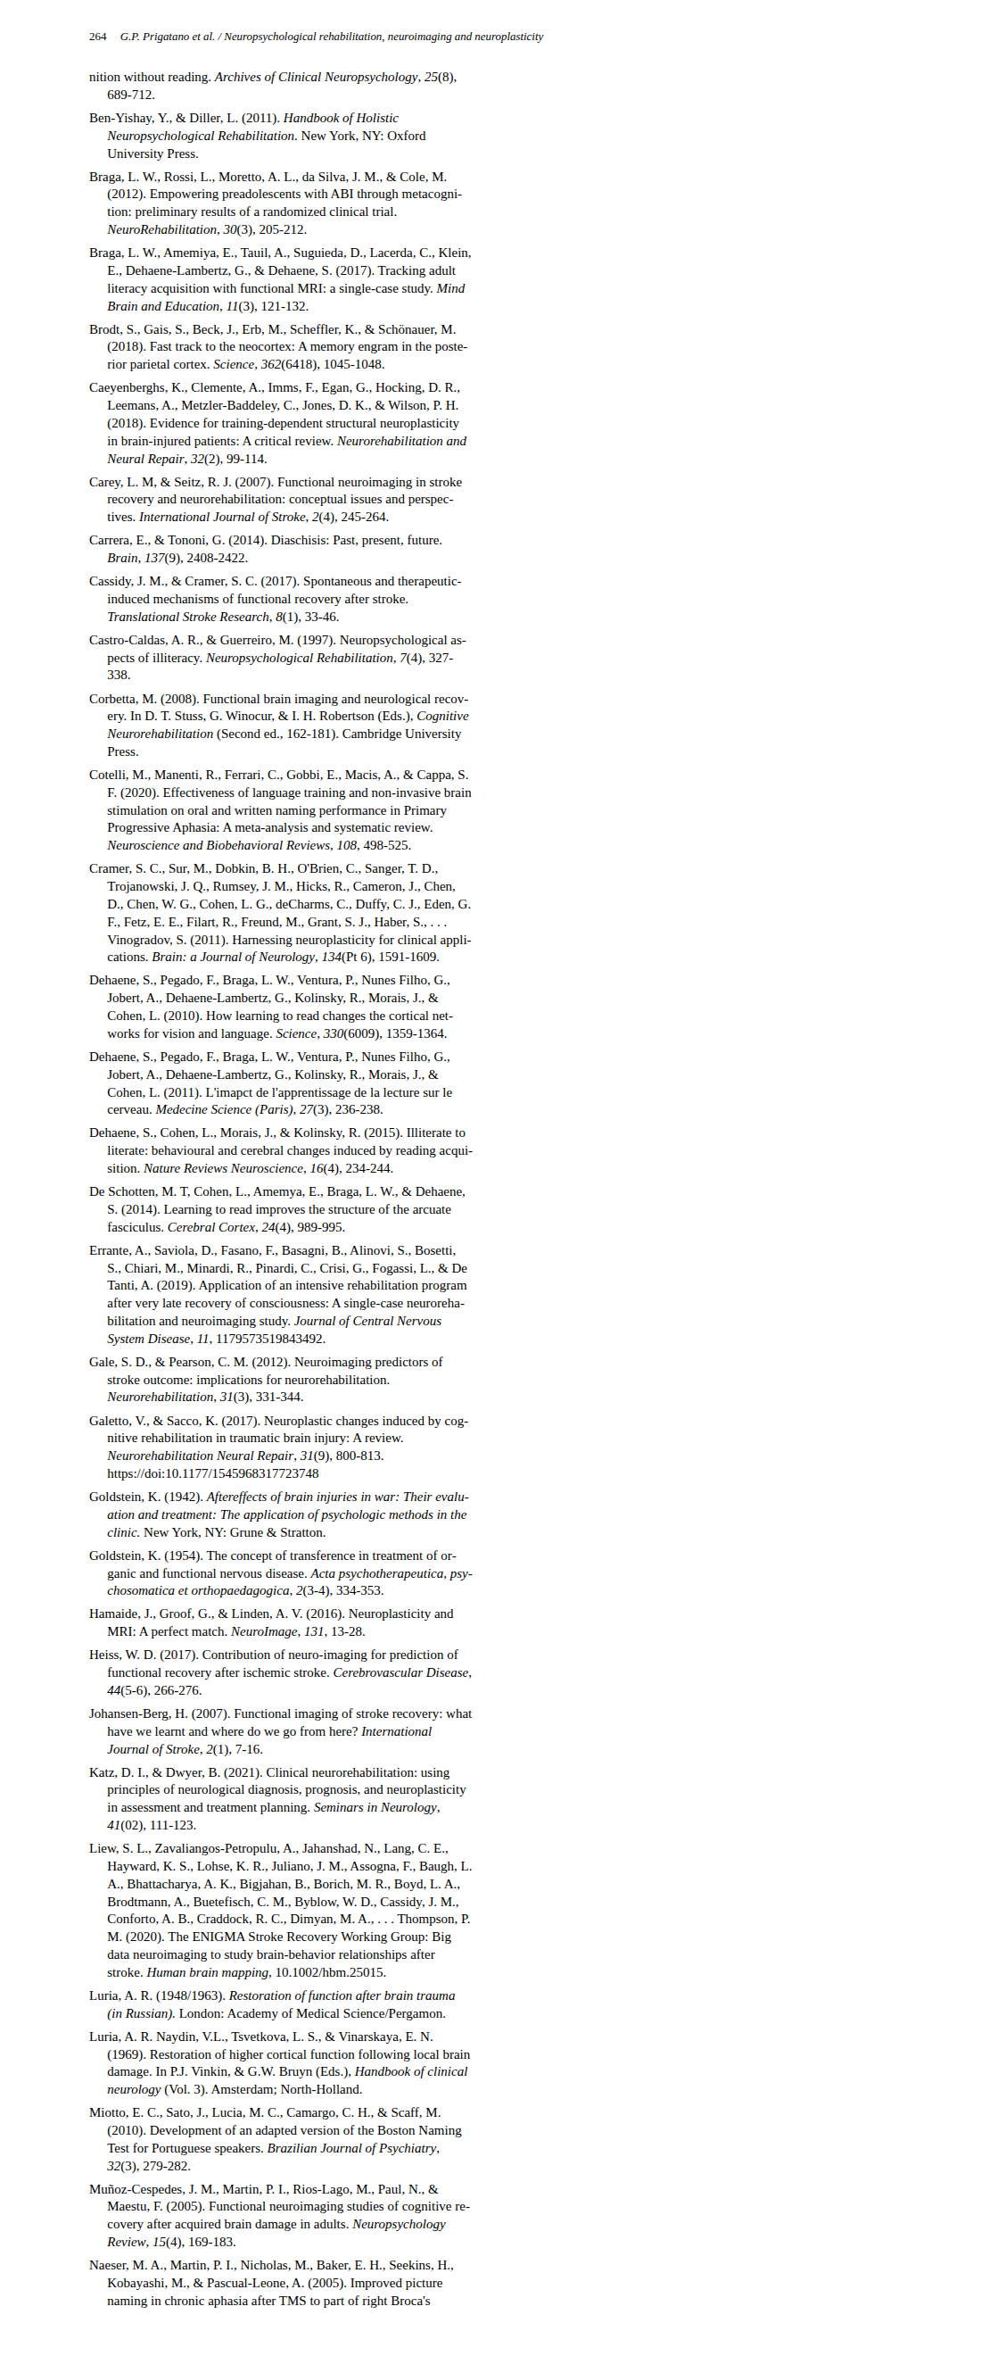264 G.P. Prigatano et al. / Neuropsychological rehabilitation, neuroimaging and neuroplasticity
nition without reading. Archives of Clinical Neuropsychology, 25(8), 689-712.
Ben-Yishay, Y., & Diller, L. (2011). Handbook of Holistic Neuropsychological Rehabilitation. New York, NY: Oxford University Press.
Braga, L. W., Rossi, L., Moretto, A. L., da Silva, J. M., & Cole, M. (2012). Empowering preadolescents with ABI through metacognition: preliminary results of a randomized clinical trial. NeuroRehabilitation, 30(3), 205-212.
Braga, L. W., Amemiya, E., Tauil, A., Suguieda, D., Lacerda, C., Klein, E., Dehaene-Lambertz, G., & Dehaene, S. (2017). Tracking adult literacy acquisition with functional MRI: a single-case study. Mind Brain and Education, 11(3), 121-132.
Brodt, S., Gais, S., Beck, J., Erb, M., Scheffler, K., & Schönauer, M. (2018). Fast track to the neocortex: A memory engram in the posterior parietal cortex. Science, 362(6418), 1045-1048.
Caeyenberghs, K., Clemente, A., Imms, F., Egan, G., Hocking, D. R., Leemans, A., Metzler-Baddeley, C., Jones, D. K., & Wilson, P. H. (2018). Evidence for training-dependent structural neuroplasticity in brain-injured patients: A critical review. Neurorehabilitation and Neural Repair, 32(2), 99-114.
Carey, L. M, & Seitz, R. J. (2007). Functional neuroimaging in stroke recovery and neurorehabilitation: conceptual issues and perspectives. International Journal of Stroke, 2(4), 245-264.
Carrera, E., & Tononi, G. (2014). Diaschisis: Past, present, future. Brain, 137(9), 2408-2422.
Cassidy, J. M., & Cramer, S. C. (2017). Spontaneous and therapeutic-induced mechanisms of functional recovery after stroke. Translational Stroke Research, 8(1), 33-46.
Castro-Caldas, A. R., & Guerreiro, M. (1997). Neuropsychological aspects of illiteracy. Neuropsychological Rehabilitation, 7(4), 327-338.
Corbetta, M. (2008). Functional brain imaging and neurological recovery. In D. T. Stuss, G. Winocur, & I. H. Robertson (Eds.), Cognitive Neurorehabilitation (Second ed., 162-181). Cambridge University Press.
Cotelli, M., Manenti, R., Ferrari, C., Gobbi, E., Macis, A., & Cappa, S. F. (2020). Effectiveness of language training and non-invasive brain stimulation on oral and written naming performance in Primary Progressive Aphasia: A meta-analysis and systematic review. Neuroscience and Biobehavioral Reviews, 108, 498-525.
Cramer, S. C., Sur, M., Dobkin, B. H., O'Brien, C., Sanger, T. D., Trojanowski, J. Q., Rumsey, J. M., Hicks, R., Cameron, J., Chen, D., Chen, W. G., Cohen, L. G., deCharms, C., Duffy, C. J., Eden, G. F., Fetz, E. E., Filart, R., Freund, M., Grant, S. J., Haber, S., . . . Vinogradov, S. (2011). Harnessing neuroplasticity for clinical applications. Brain: a Journal of Neurology, 134(Pt 6), 1591-1609.
Dehaene, S., Pegado, F., Braga, L. W., Ventura, P., Nunes Filho, G., Jobert, A., Dehaene-Lambertz, G., Kolinsky, R., Morais, J., & Cohen, L. (2010). How learning to read changes the cortical networks for vision and language. Science, 330(6009), 1359-1364.
Dehaene, S., Pegado, F., Braga, L. W., Ventura, P., Nunes Filho, G., Jobert, A., Dehaene-Lambertz, G., Kolinsky, R., Morais, J., & Cohen, L. (2011). L'imapct de l'apprentissage de la lecture sur le cerveau. Medecine Science (Paris), 27(3), 236-238.
Dehaene, S., Cohen, L., Morais, J., & Kolinsky, R. (2015). Illiterate to literate: behavioural and cerebral changes induced by reading acquisition. Nature Reviews Neuroscience, 16(4), 234-244.
De Schotten, M. T, Cohen, L., Amemya, E., Braga, L. W., & Dehaene, S. (2014). Learning to read improves the structure of the arcuate fasciculus. Cerebral Cortex, 24(4), 989-995.
Errante, A., Saviola, D., Fasano, F., Basagni, B., Alinovi, S., Bosetti, S., Chiari, M., Minardi, R., Pinardi, C., Crisi, G., Fogassi, L., & De Tanti, A. (2019). Application of an intensive rehabilitation program after very late recovery of consciousness: A single-case neurorehabilitation and neuroimaging study. Journal of Central Nervous System Disease, 11, 1179573519843492.
Gale, S. D., & Pearson, C. M. (2012). Neuroimaging predictors of stroke outcome: implications for neurorehabilitation. Neurorehabilitation, 31(3), 331-344.
Galetto, V., & Sacco, K. (2017). Neuroplastic changes induced by cognitive rehabilitation in traumatic brain injury: A review. Neurorehabilitation Neural Repair, 31(9), 800-813. https://doi:10.1177/1545968317723748
Goldstein, K. (1942). Aftereffects of brain injuries in war: Their evaluation and treatment: The application of psychologic methods in the clinic. New York, NY: Grune & Stratton.
Goldstein, K. (1954). The concept of transference in treatment of organic and functional nervous disease. Acta psychotherapeutica, psychosomatica et orthopaedagogica, 2(3-4), 334-353.
Hamaide, J., Groof, G., & Linden, A. V. (2016). Neuroplasticity and MRI: A perfect match. NeuroImage, 131, 13-28.
Heiss, W. D. (2017). Contribution of neuro-imaging for prediction of functional recovery after ischemic stroke. Cerebrovascular Disease, 44(5-6), 266-276.
Johansen-Berg, H. (2007). Functional imaging of stroke recovery: what have we learnt and where do we go from here? International Journal of Stroke, 2(1), 7-16.
Katz, D. I., & Dwyer, B. (2021). Clinical neurorehabilitation: using principles of neurological diagnosis, prognosis, and neuroplasticity in assessment and treatment planning. Seminars in Neurology, 41(02), 111-123.
Liew, S. L., Zavaliangos-Petropulu, A., Jahanshad, N., Lang, C. E., Hayward, K. S., Lohse, K. R., Juliano, J. M., Assogna, F., Baugh, L. A., Bhattacharya, A. K., Bigjahan, B., Borich, M. R., Boyd, L. A., Brodtmann, A., Buetefisch, C. M., Byblow, W. D., Cassidy, J. M., Conforto, A. B., Craddock, R. C., Dimyan, M. A., . . . Thompson, P. M. (2020). The ENIGMA Stroke Recovery Working Group: Big data neuroimaging to study brain-behavior relationships after stroke. Human brain mapping, 10.1002/hbm.25015.
Luria, A. R. (1948/1963). Restoration of function after brain trauma (in Russian). London: Academy of Medical Science/Pergamon.
Luria, A. R. Naydin, V.L., Tsvetkova, L. S., & Vinarskaya, E. N. (1969). Restoration of higher cortical function following local brain damage. In P.J. Vinkin, & G.W. Bruyn (Eds.), Handbook of clinical neurology (Vol. 3). Amsterdam; North-Holland.
Miotto, E. C., Sato, J., Lucia, M. C., Camargo, C. H., & Scaff, M. (2010). Development of an adapted version of the Boston Naming Test for Portuguese speakers. Brazilian Journal of Psychiatry, 32(3), 279-282.
Muñoz-Cespedes, J. M., Martin, P. I., Rios-Lago, M., Paul, N., & Maestu, F. (2005). Functional neuroimaging studies of cognitive recovery after acquired brain damage in adults. Neuropsychology Review, 15(4), 169-183.
Naeser, M. A., Martin, P. I., Nicholas, M., Baker, E. H., Seekins, H., Kobayashi, M., & Pascual-Leone, A. (2005). Improved picture naming in chronic aphasia after TMS to part of right Broca's